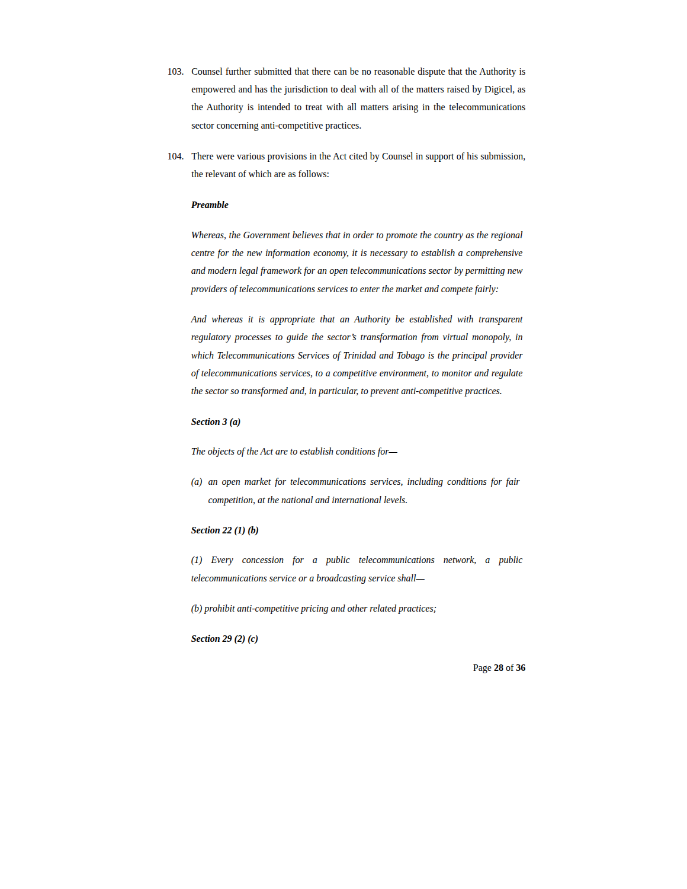103.
Counsel further submitted that there can be no reasonable dispute that the Authority is empowered and has the jurisdiction to deal with all of the matters raised by Digicel, as the Authority is intended to treat with all matters arising in the telecommunications sector concerning anti-competitive practices.
104.
There were various provisions in the Act cited by Counsel in support of his submission, the relevant of which are as follows:
Preamble
Whereas, the Government believes that in order to promote the country as the regional centre for the new information economy, it is necessary to establish a comprehensive and modern legal framework for an open telecommunications sector by permitting new providers of telecommunications services to enter the market and compete fairly:
And whereas it is appropriate that an Authority be established with transparent regulatory processes to guide the sector’s transformation from virtual monopoly, in which Telecommunications Services of Trinidad and Tobago is the principal provider of telecommunications services, to a competitive environment, to monitor and regulate the sector so transformed and, in particular, to prevent anti-competitive practices.
Section 3 (a)
The objects of the Act are to establish conditions for—
(a) an open market for telecommunications services, including conditions for fair competition, at the national and international levels.
Section 22 (1) (b)
(1) Every concession for a public telecommunications network, a public telecommunications service or a broadcasting service shall—
(b) prohibit anti-competitive pricing and other related practices;
Section 29 (2) (c)
Page 28 of 36